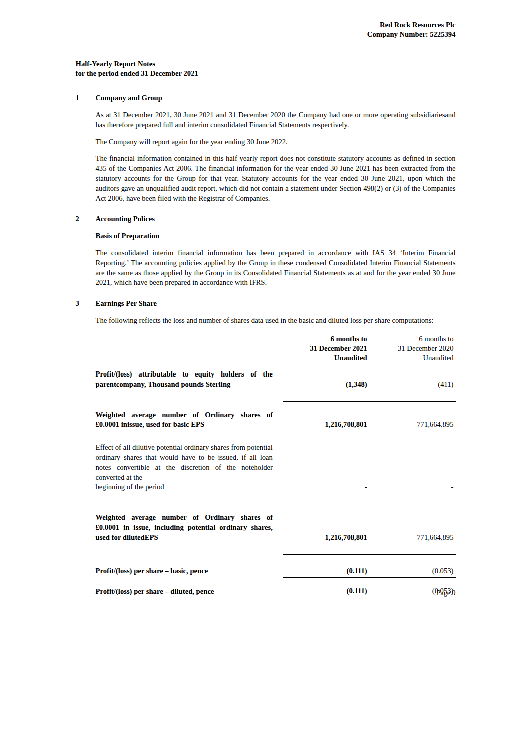Red Rock Resources Plc
Company Number: 5225394
Half-Yearly Report Notes
for the period ended 31 December 2021
1 Company and Group
As at 31 December 2021, 30 June 2021 and 31 December 2020 the Company had one or more operating subsidiariesand has therefore prepared full and interim consolidated Financial Statements respectively.
The Company will report again for the year ending 30 June 2022.
The financial information contained in this half yearly report does not constitute statutory accounts as defined in section 435 of the Companies Act 2006. The financial information for the year ended 30 June 2021 has been extracted from the statutory accounts for the Group for that year. Statutory accounts for the year ended 30 June 2021, upon which the auditors gave an unqualified audit report, which did not contain a statement under Section 498(2) or (3) of the Companies Act 2006, have been filed with the Registrar of Companies.
2 Accounting Polices
Basis of Preparation
The consolidated interim financial information has been prepared in accordance with IAS 34 ‘Interim Financial Reporting.’ The accounting policies applied by the Group in these condensed Consolidated Interim Financial Statements are the same as those applied by the Group in its Consolidated Financial Statements as at and for the year ended 30 June 2021, which have been prepared in accordance with IFRS.
3 Earnings Per Share
The following reflects the loss and number of shares data used in the basic and diluted loss per share computations:
| | 6 months to 31 December 2021 Unaudited | 6 months to 31 December 2020 Unaudited |
| Profit/(loss) attributable to equity holders of the parentcompany, Thousand pounds Sterling | (1,348) | (411) |
| Weighted average number of Ordinary shares of £0.0001 inissue, used for basic EPS | 1,216,708,801 | 771,664,895 |
| Effect of all dilutive potential ordinary shares from potential ordinary shares that would have to be issued, if all loan notes convertible at the discretion of the noteholder converted at the beginning of the period | - | - |
| Weighted average number of Ordinary shares of £0.0001 in issue, including potential ordinary shares, used for dilutedEPS | 1,216,708,801 | 771,664,895 |
| Profit/(loss) per share – basic, pence | (0.111) | (0.053) |
| Profit/(loss) per share – diluted, pence | (0.111) | (0.053) |
Page 9